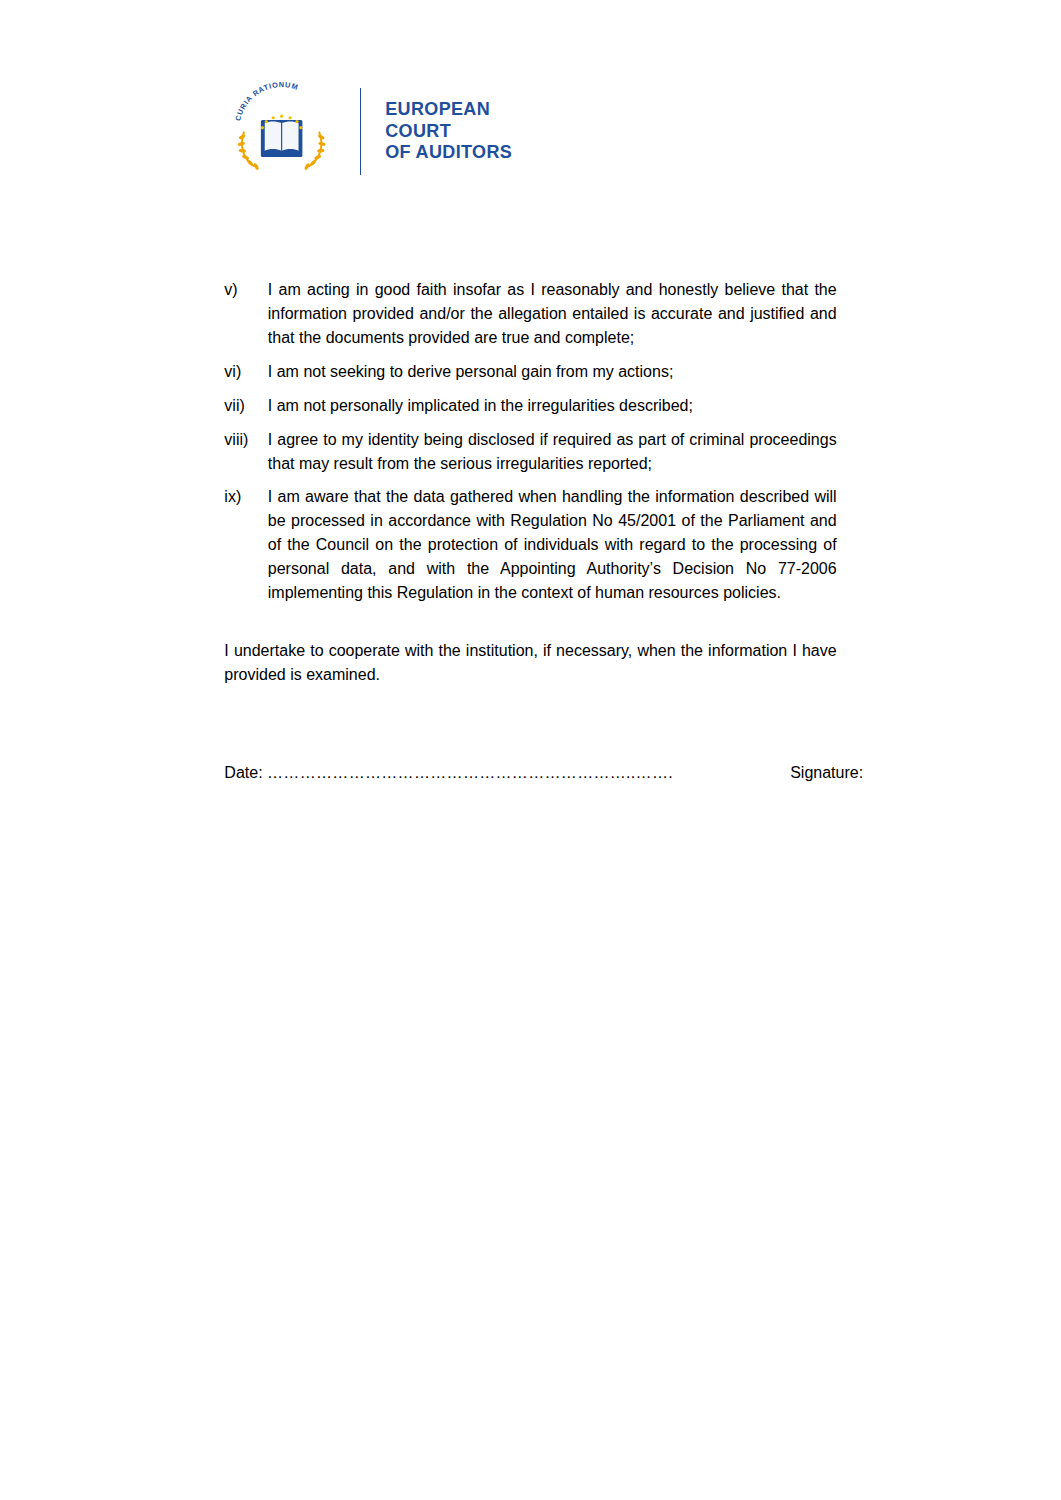CURIA RATIONUM
European
Court
of Auditors
v) I am acting in good faith insofar as I reasonably and honestly believe that the information provided and/or the allegation entailed is accurate and justified and that the documents provided are true and complete;
vi) I am not seeking to derive personal gain from my actions;
vii) I am not personally implicated in the irregularities described;
viii) I agree to my identity being disclosed if required as part of criminal proceedings that may result from the serious irregularities reported;
ix) I am aware that the data gathered when handling the information described will be processed in accordance with Regulation No 45/2001 of the Parliament and of the Council on the protection of individuals with regard to the processing of personal data, and with the Appointing Authority’s Decision No 77-2006 implementing this Regulation in the context of human resources policies.
I undertake to cooperate with the institution, if necessary, when the information I have provided is examined.
Date: …………………………………………………………..…….
Signature: